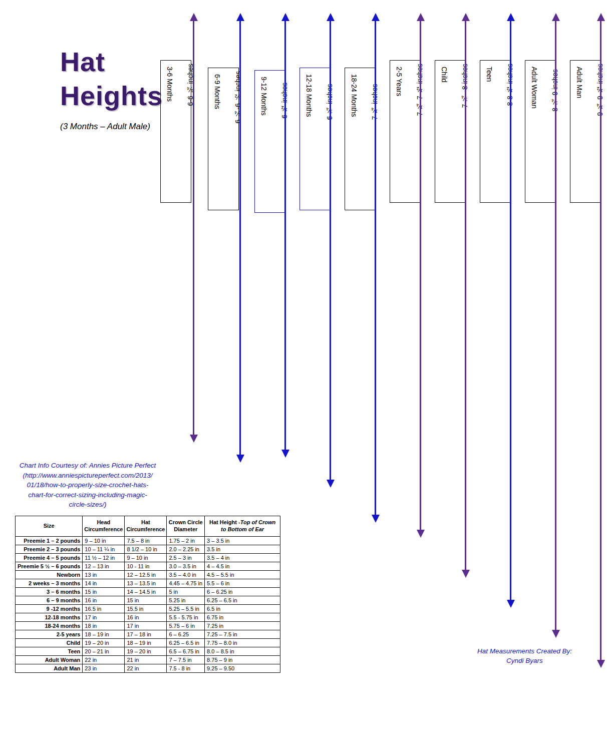Hat
Heights
(3 Months – Adult Male)
3-6 Months
6-6 ¼ inches
6-9 Months
6 ¼-6 ½ inches
9-12 Months
6 ½ inches
12-18 Months
6 ¾ inches
18-24 Months
7 ¼ inches
2-5 Years
7 ¼-7 ½ inches
Child
7 ¾ -8 inches
Teen
8-8 ½ inches
Adult Woman
8 ¾-9 inches
Adult Man
9 ¼-9 ½ inches
Chart Info Courtesy of: Annies Picture Perfect
(http://www.anniespictureperfect.com/2013/
01/18/how-to-properly-size-crochet-hats-
chart-for-correct-sizing-including-magic-
circle-sizes/)
| Size | Head Circumference | Hat Circumference | Crown Circle Diameter | Hat Height - Top of Crown to Bottom of Ear |
| --- | --- | --- | --- | --- |
| Preemie 1 – 2 pounds | 9 – 10 in | 7.5 – 8 in | 1.75 – 2 in | 3 – 3.5 in |
| Preemie 2 – 3 pounds | 10 – 11 ¼ in | 8 1/2 – 10 in | 2.0 – 2.25 in | 3.5 in |
| Preemie 4 – 5 pounds | 11 ½ – 12 in | 9 – 10 in | 2.5 – 3 in | 3.5 – 4 in |
| Preemie 5 ½ – 6 pounds | 12 – 13 in | 10 - 11 in | 3.0 – 3.5 in | 4 – 4.5 in |
| Newborn | 13 in | 12 – 12.5 in | 3.5 – 4.0 in | 4.5 – 5.5 in |
| 2 weeks – 3 months | 14 in | 13 – 13.5 in | 4.45 – 4.75 in | 5.5 – 6 in |
| 3 – 6 months | 15 in | 14 – 14.5 in | 5 in | 6 – 6.25 in |
| 6 – 9 months | 16 in | 15 in | 5.25 in | 6.25 – 6.5 in |
| 9 -12 months | 16.5 in | 15.5 in | 5.25 – 5.5 in | 6.5 in |
| 12-18 months | 17 in | 16 in | 5.5 - 5.75 in | 6.75 in |
| 18-24 months | 18 in | 17 in | 5.75 – 6 in | 7.25 in |
| 2-5 years | 18 – 19 in | 17 – 18 in | 6 – 6.25 | 7.25 – 7.5 in |
| Child | 19 – 20 in | 18 – 19 in | 6.25 – 6.5 in | 7.75 – 8.0 in |
| Teen | 20 – 21 in | 19 – 20 in | 6.5 – 6.75 in | 8.0 – 8.5 in |
| Adult Woman | 22 in | 21 in | 7 – 7.5 in | 8.75 – 9 in |
| Adult Man | 23 in | 22 in | 7.5 - 8 in | 9.25 – 9.50 |
Hat Measurements Created By:
Cyndi Byars